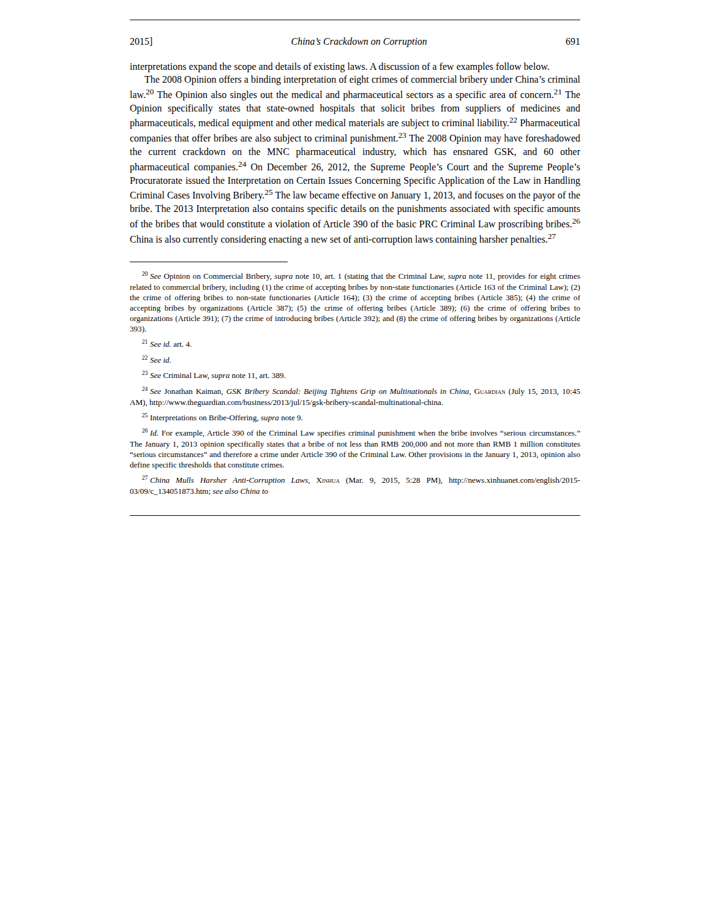2015] China’s Crackdown on Corruption 691
interpretations expand the scope and details of existing laws. A discussion of a few examples follow below.
The 2008 Opinion offers a binding interpretation of eight crimes of commercial bribery under China’s criminal law.20 The Opinion also singles out the medical and pharmaceutical sectors as a specific area of concern.21 The Opinion specifically states that state-owned hospitals that solicit bribes from suppliers of medicines and pharmaceuticals, medical equipment and other medical materials are subject to criminal liability.22 Pharmaceutical companies that offer bribes are also subject to criminal punishment.23 The 2008 Opinion may have foreshadowed the current crackdown on the MNC pharmaceutical industry, which has ensnared GSK, and 60 other pharmaceutical companies.24 On December 26, 2012, the Supreme People’s Court and the Supreme People’s Procuratorate issued the Interpretation on Certain Issues Concerning Specific Application of the Law in Handling Criminal Cases Involving Bribery.25 The law became effective on January 1, 2013, and focuses on the payor of the bribe. The 2013 Interpretation also contains specific details on the punishments associated with specific amounts of the bribes that would constitute a violation of Article 390 of the basic PRC Criminal Law proscribing bribes.26 China is also currently considering enacting a new set of anti-corruption laws containing harsher penalties.27
See Opinion on Commercial Bribery, supra note 10, art. 1 (stating that the Criminal Law, supra note 11, provides for eight crimes related to commercial bribery, including (1) the crime of accepting bribes by non-state functionaries (Article 163 of the Criminal Law); (2) the crime of offering bribes to non-state functionaries (Article 164); (3) the crime of accepting bribes (Article 385); (4) the crime of accepting bribes by organizations (Article 387); (5) the crime of offering bribes (Article 389); (6) the crime of offering bribes to organizations (Article 391); (7) the crime of introducing bribes (Article 392); and (8) the crime of offering bribes by organizations (Article 393).
See id. art. 4.
See id.
See Criminal Law, supra note 11, art. 389.
See Jonathan Kaiman, GSK Bribery Scandal: Beijing Tightens Grip on Multinationals in China, Guardian (July 15, 2013, 10:45 AM), http://www.theguardian.com/business/2013/jul/15/gsk-bribery-scandal-multinational-china.
Interpretations on Bribe-Offering, supra note 9.
Id. For example, Article 390 of the Criminal Law specifies criminal punishment when the bribe involves “serious circumstances.” The January 1, 2013 opinion specifically states that a bribe of not less than RMB 200,000 and not more than RMB 1 million constitutes “serious circumstances” and therefore a crime under Article 390 of the Criminal Law. Other provisions in the January 1, 2013, opinion also define specific thresholds that constitute crimes.
China Mulls Harsher Anti-Corruption Laws, Xinhua (Mar. 9, 2015, 5:28 PM), http://news.xinhuanet.com/english/2015-03/09/c_134051873.htm; see also China to